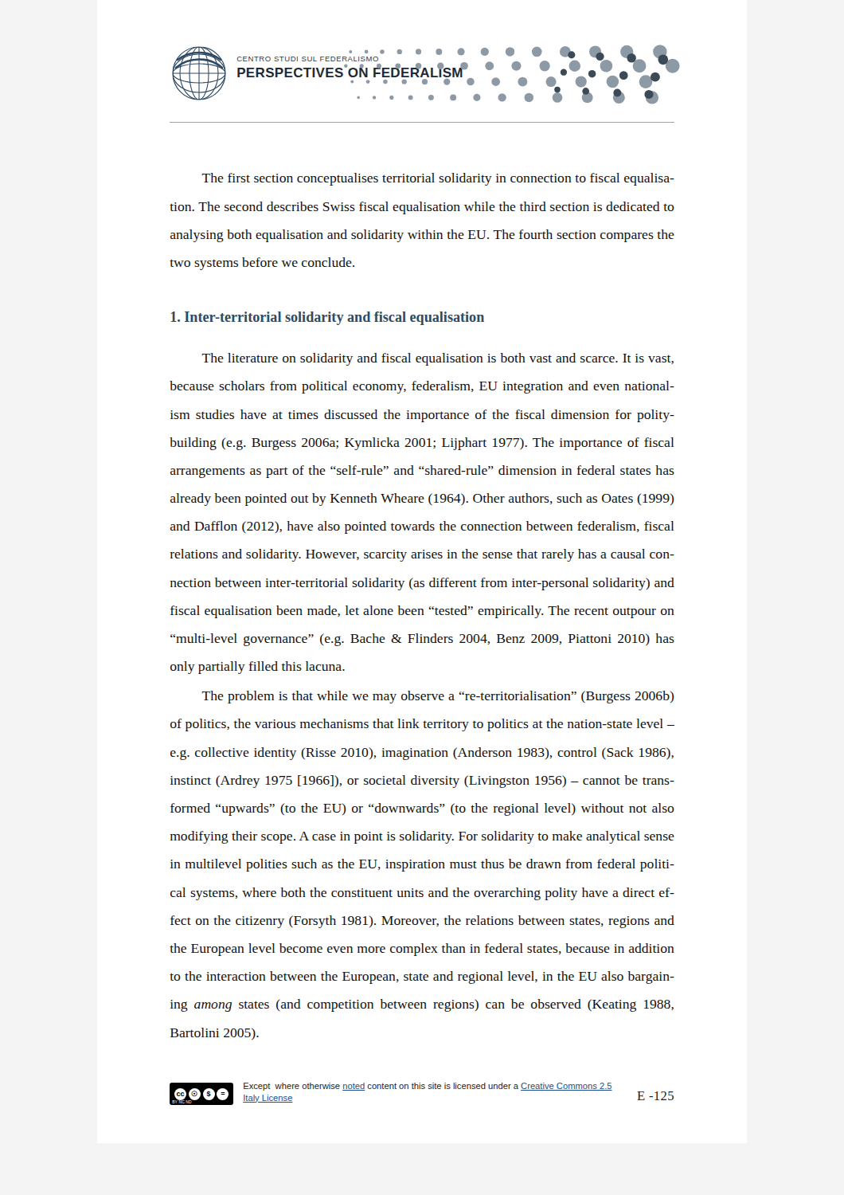CENTRO STUDI SUL FEDERALISMO
PERSPECTIVES ON FEDERALISM
The first section conceptualises territorial solidarity in connection to fiscal equalisation. The second describes Swiss fiscal equalisation while the third section is dedicated to analysing both equalisation and solidarity within the EU. The fourth section compares the two systems before we conclude.
1. Inter-territorial solidarity and fiscal equalisation
The literature on solidarity and fiscal equalisation is both vast and scarce. It is vast, because scholars from political economy, federalism, EU integration and even nationalism studies have at times discussed the importance of the fiscal dimension for polity-building (e.g. Burgess 2006a; Kymlicka 2001; Lijphart 1977). The importance of fiscal arrangements as part of the “self-rule” and “shared-rule” dimension in federal states has already been pointed out by Kenneth Wheare (1964). Other authors, such as Oates (1999) and Dafflon (2012), have also pointed towards the connection between federalism, fiscal relations and solidarity. However, scarcity arises in the sense that rarely has a causal connection between inter-territorial solidarity (as different from inter-personal solidarity) and fiscal equalisation been made, let alone been “tested” empirically. The recent outpour on “multi-level governance” (e.g. Bache & Flinders 2004, Benz 2009, Piattoni 2010) has only partially filled this lacuna.
The problem is that while we may observe a “re-territorialisation” (Burgess 2006b) of politics, the various mechanisms that link territory to politics at the nation-state level – e.g. collective identity (Risse 2010), imagination (Anderson 1983), control (Sack 1986), instinct (Ardrey 1975 [1966]), or societal diversity (Livingston 1956) – cannot be transformed “upwards” (to the EU) or “downwards” (to the regional level) without not also modifying their scope. A case in point is solidarity. For solidarity to make analytical sense in multilevel polities such as the EU, inspiration must thus be drawn from federal political systems, where both the constituent units and the overarching polity have a direct effect on the citizenry (Forsyth 1981). Moreover, the relations between states, regions and the European level become even more complex than in federal states, because in addition to the interaction between the European, state and regional level, in the EU also bargaining among states (and competition between regions) can be observed (Keating 1988, Bartolini 2005).
cc ☉ $ =
BY NC ND
Except where otherwise noted content on this site is licensed under a Creative Commons 2.5 Italy License
E -125